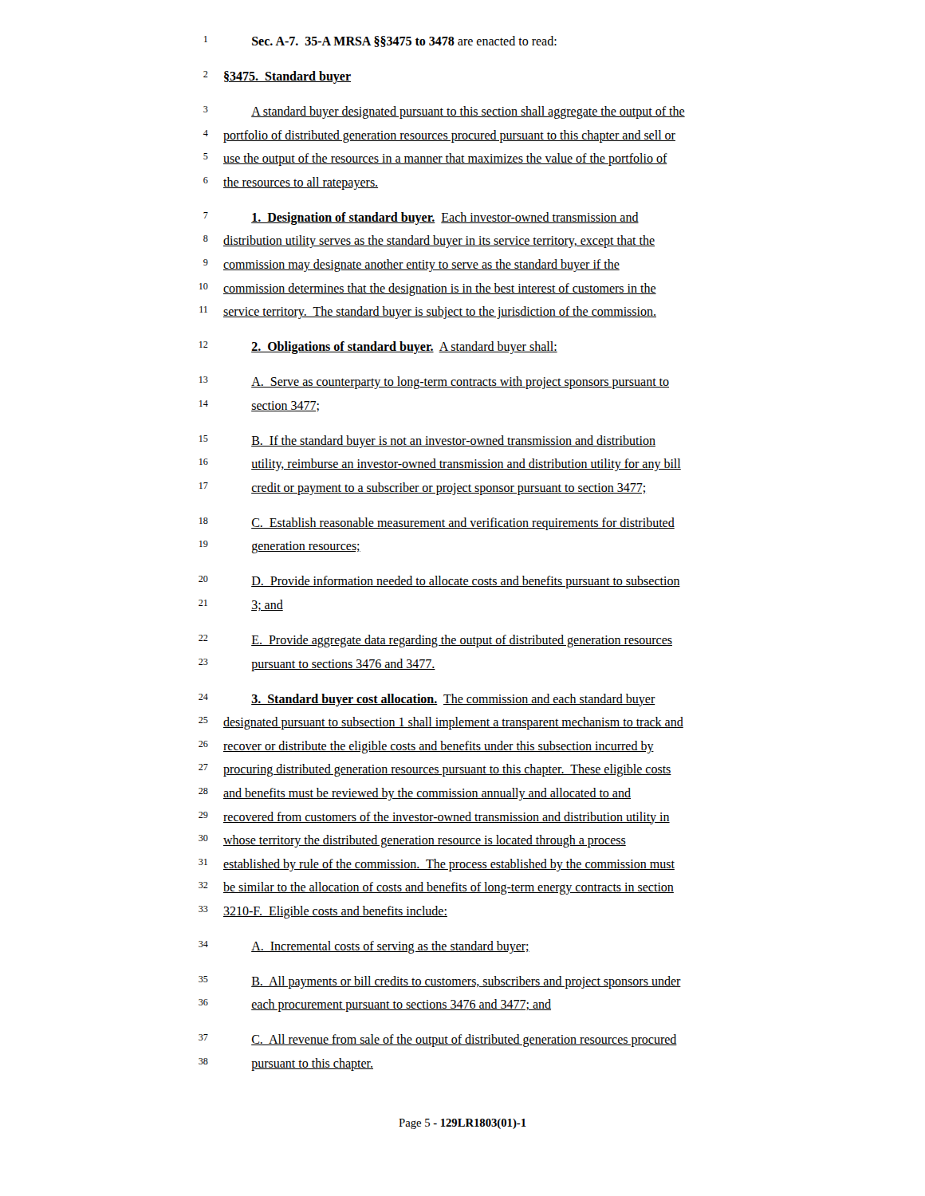1
Sec. A-7. 35-A MRSA §§3475 to 3478 are enacted to read:
2
§3475. Standard buyer
3
A standard buyer designated pursuant to this section shall aggregate the output of the
4
portfolio of distributed generation resources procured pursuant to this chapter and sell or
5
use the output of the resources in a manner that maximizes the value of the portfolio of
6
the resources to all ratepayers.
7
1. Designation of standard buyer. Each investor-owned transmission and
8
distribution utility serves as the standard buyer in its service territory, except that the
9
commission may designate another entity to serve as the standard buyer if the
10
commission determines that the designation is in the best interest of customers in the
11
service territory. The standard buyer is subject to the jurisdiction of the commission.
12
2. Obligations of standard buyer. A standard buyer shall:
13
A. Serve as counterparty to long-term contracts with project sponsors pursuant to
14
section 3477;
15
B. If the standard buyer is not an investor-owned transmission and distribution
16
utility, reimburse an investor-owned transmission and distribution utility for any bill
17
credit or payment to a subscriber or project sponsor pursuant to section 3477;
18
C. Establish reasonable measurement and verification requirements for distributed
19
generation resources;
20
D. Provide information needed to allocate costs and benefits pursuant to subsection
21
3; and
22
E. Provide aggregate data regarding the output of distributed generation resources
23
pursuant to sections 3476 and 3477.
24
3. Standard buyer cost allocation. The commission and each standard buyer
25
designated pursuant to subsection 1 shall implement a transparent mechanism to track and
26
recover or distribute the eligible costs and benefits under this subsection incurred by
27
procuring distributed generation resources pursuant to this chapter. These eligible costs
28
and benefits must be reviewed by the commission annually and allocated to and
29
recovered from customers of the investor-owned transmission and distribution utility in
30
whose territory the distributed generation resource is located through a process
31
established by rule of the commission. The process established by the commission must
32
be similar to the allocation of costs and benefits of long-term energy contracts in section
33
3210-F. Eligible costs and benefits include:
34
A. Incremental costs of serving as the standard buyer;
35
B. All payments or bill credits to customers, subscribers and project sponsors under
36
each procurement pursuant to sections 3476 and 3477; and
37
C. All revenue from sale of the output of distributed generation resources procured
38
pursuant to this chapter.
Page 5 - 129LR1803(01)-1